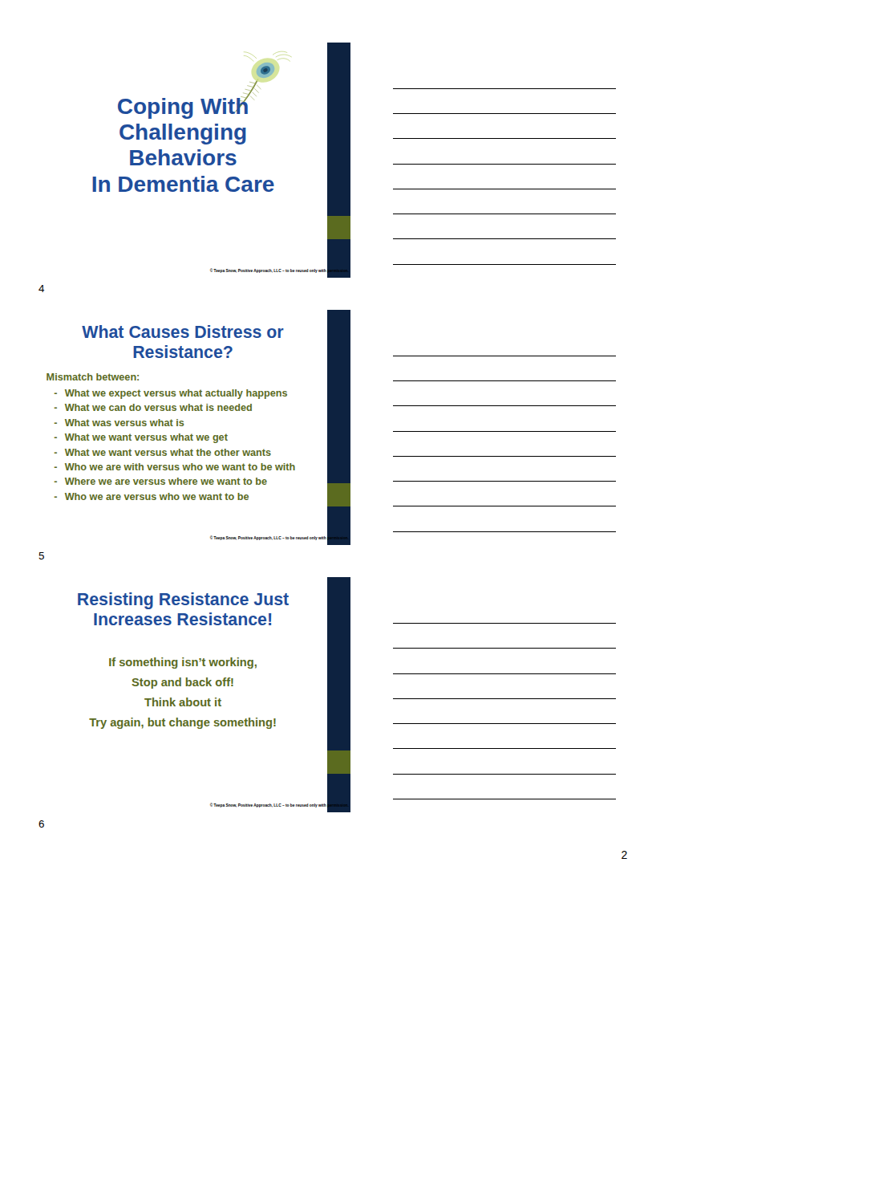Coping With
Challenging
Behaviors
In Dementia Care
© Teepa Snow, Positive Approach, LLC – to be reused only with permission.
4
What Causes Distress or
Resistance?
Mismatch between:
What we expect versus what actually happens
What we can do versus what is needed
What was versus what is
What we want versus what we get
What we want versus what the other wants
Who we are with versus who we want to be with
Where we are versus where we want to be
Who we are versus who we want to be
© Teepa Snow, Positive Approach, LLC – to be reused only with permission.
5
Resisting Resistance Just
Increases Resistance!
If something isn’t working,
Stop and back off!
Think about it
Try again, but change something!
© Teepa Snow, Positive Approach, LLC – to be reused only with permission.
6
2